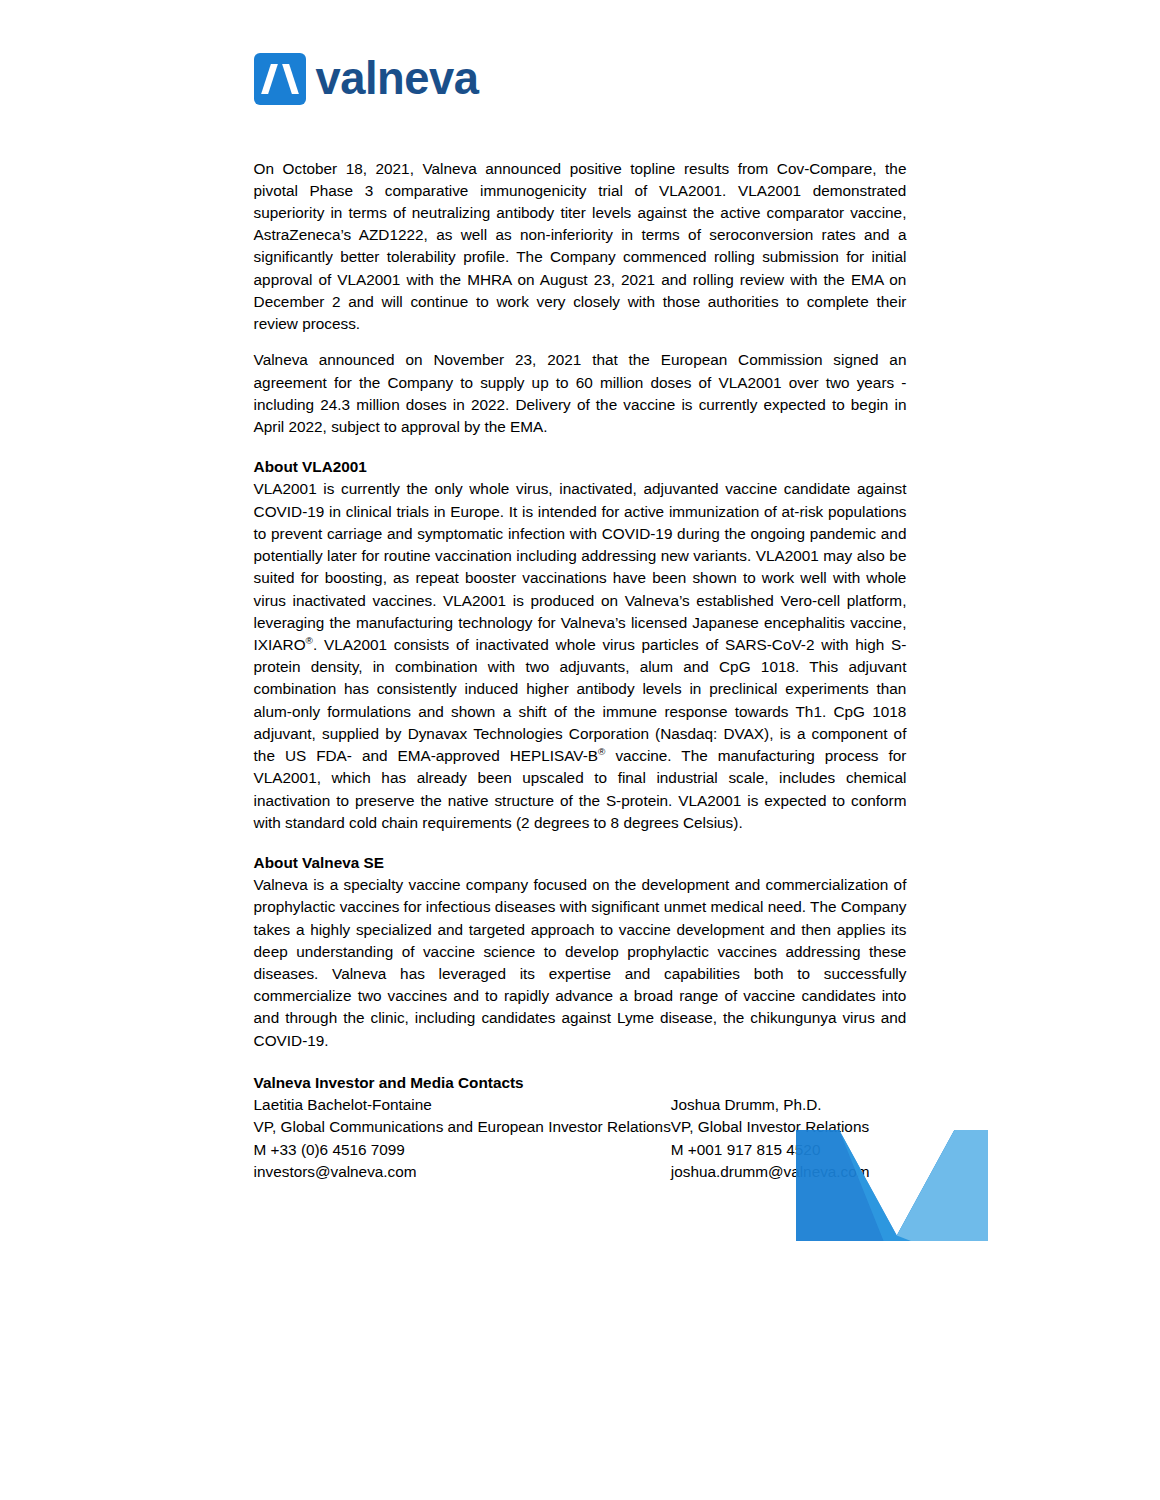valneva
On October 18, 2021, Valneva announced positive topline results from Cov-Compare, the pivotal Phase 3 comparative immunogenicity trial of VLA2001. VLA2001 demonstrated superiority in terms of neutralizing antibody titer levels against the active comparator vaccine, AstraZeneca’s AZD1222, as well as non-inferiority in terms of seroconversion rates and a significantly better tolerability profile. The Company commenced rolling submission for initial approval of VLA2001 with the MHRA on August 23, 2021 and rolling review with the EMA on December 2 and will continue to work very closely with those authorities to complete their review process.
Valneva announced on November 23, 2021 that the European Commission signed an agreement for the Company to supply up to 60 million doses of VLA2001 over two years - including 24.3 million doses in 2022. Delivery of the vaccine is currently expected to begin in April 2022, subject to approval by the EMA.
About VLA2001
VLA2001 is currently the only whole virus, inactivated, adjuvanted vaccine candidate against COVID-19 in clinical trials in Europe. It is intended for active immunization of at-risk populations to prevent carriage and symptomatic infection with COVID-19 during the ongoing pandemic and potentially later for routine vaccination including addressing new variants. VLA2001 may also be suited for boosting, as repeat booster vaccinations have been shown to work well with whole virus inactivated vaccines. VLA2001 is produced on Valneva’s established Vero-cell platform, leveraging the manufacturing technology for Valneva’s licensed Japanese encephalitis vaccine, IXIARO®. VLA2001 consists of inactivated whole virus particles of SARS-CoV-2 with high S-protein density, in combination with two adjuvants, alum and CpG 1018. This adjuvant combination has consistently induced higher antibody levels in preclinical experiments than alum-only formulations and shown a shift of the immune response towards Th1. CpG 1018 adjuvant, supplied by Dynavax Technologies Corporation (Nasdaq: DVAX), is a component of the US FDA- and EMA-approved HEPLISAV-B® vaccine. The manufacturing process for VLA2001, which has already been upscaled to final industrial scale, includes chemical inactivation to preserve the native structure of the S-protein. VLA2001 is expected to conform with standard cold chain requirements (2 degrees to 8 degrees Celsius).
About Valneva SE
Valneva is a specialty vaccine company focused on the development and commercialization of prophylactic vaccines for infectious diseases with significant unmet medical need. The Company takes a highly specialized and targeted approach to vaccine development and then applies its deep understanding of vaccine science to develop prophylactic vaccines addressing these diseases. Valneva has leveraged its expertise and capabilities both to successfully commercialize two vaccines and to rapidly advance a broad range of vaccine candidates into and through the clinic, including candidates against Lyme disease, the chikungunya virus and COVID-19.
Valneva Investor and Media Contacts
| Laetitia Bachelot-Fontaine | Joshua Drumm, Ph.D. |
| VP, Global Communications and European Investor Relations | VP, Global Investor Relations |
| M +33 (0)6 4516 7099 | M +001 917 815 4520 |
| investors@valneva.com | joshua.drumm@valneva.com |